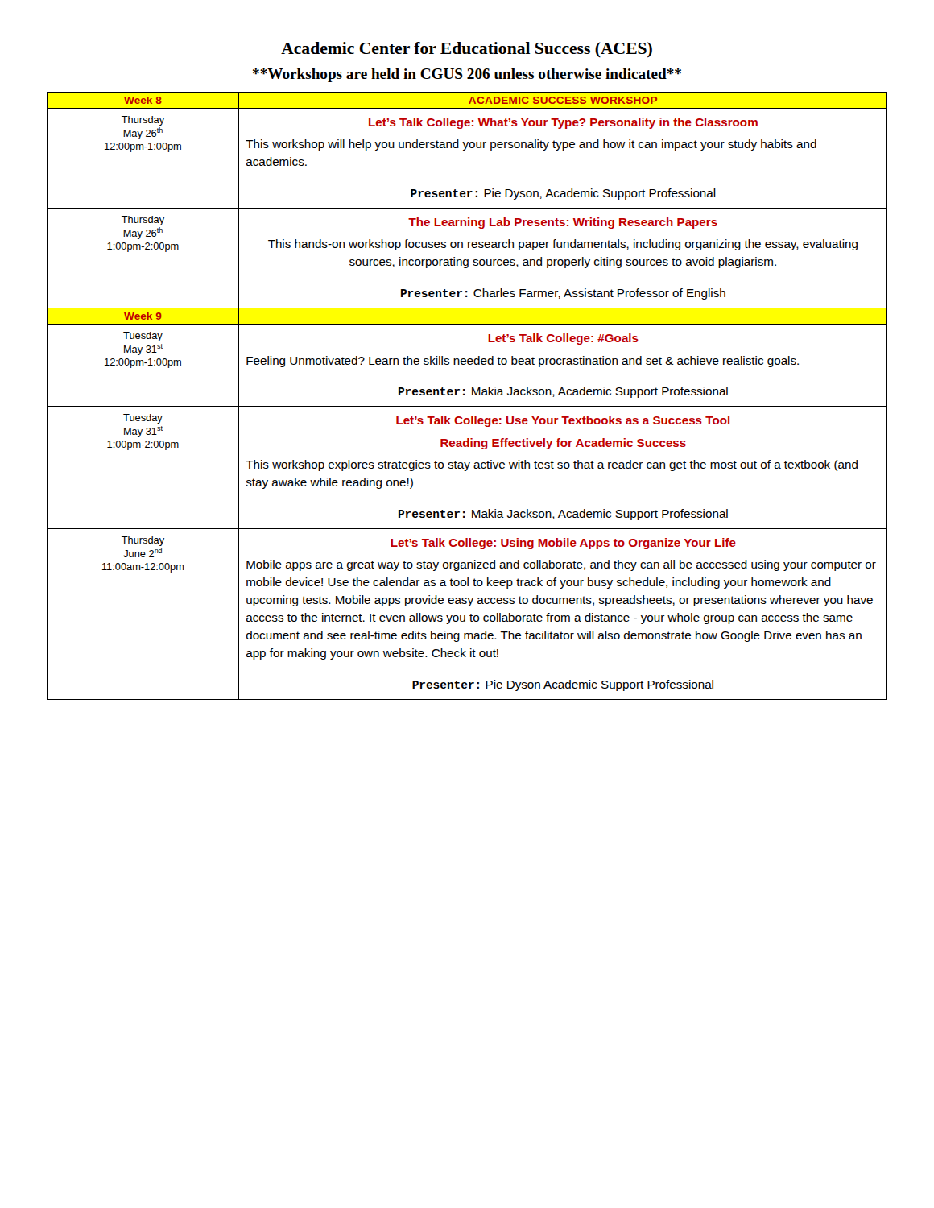Academic Center for Educational Success (ACES)
**Workshops are held in CGUS 206 unless otherwise indicated**
| Week 8 | ACADEMIC SUCCESS WORKSHOP |
| Thursday May 26 th 12:00pm-1:00pm | Let’s Talk College: What’s Your Type? Personality in the Classroom This workshop will help you understand your personality type and how it can impact your study habits and academics. Presenter: Pie Dyson, Academic Support Professional |
| Thursday May 26 th 1:00pm-2:00pm | The Learning Lab Presents: Writing Research Papers This hands-on workshop focuses on research paper fundamentals, including organizing the essay, evaluating sources, incorporating sources, and properly citing sources to avoid plagiarism. Presenter: Charles Farmer, Assistant Professor of English |
| Week 9 | |
| Tuesday May 31 st 12:00pm-1:00pm | Let’s Talk College: #Goals Feeling Unmotivated? Learn the skills needed to beat procrastination and set & achieve realistic goals. Presenter: Makia Jackson, Academic Support Professional |
| Tuesday May 31 st 1:00pm-2:00pm | Let’s Talk College: Use Your Textbooks as a Success Tool Reading Effectively for Academic Success This workshop explores strategies to stay active with test so that a reader can get the most out of a textbook (and stay awake while reading one!) Presenter: Makia Jackson, Academic Support Professional |
| Thursday June 2 nd 11:00am-12:00pm | Let’s Talk College: Using Mobile Apps to Organize Your Life Mobile apps are a great way to stay organized and collaborate, and they can all be accessed using your computer or mobile device! Use the calendar as a tool to keep track of your busy schedule, including your homework and upcoming tests. Mobile apps provide easy access to documents, spreadsheets, or presentations wherever you have access to the internet. It even allows you to collaborate from a distance - your whole group can access the same document and see real-time edits being made. The facilitator will also demonstrate how Google Drive even has an app for making your own website. Check it out! Presenter: Pie Dyson Academic Support Professional |